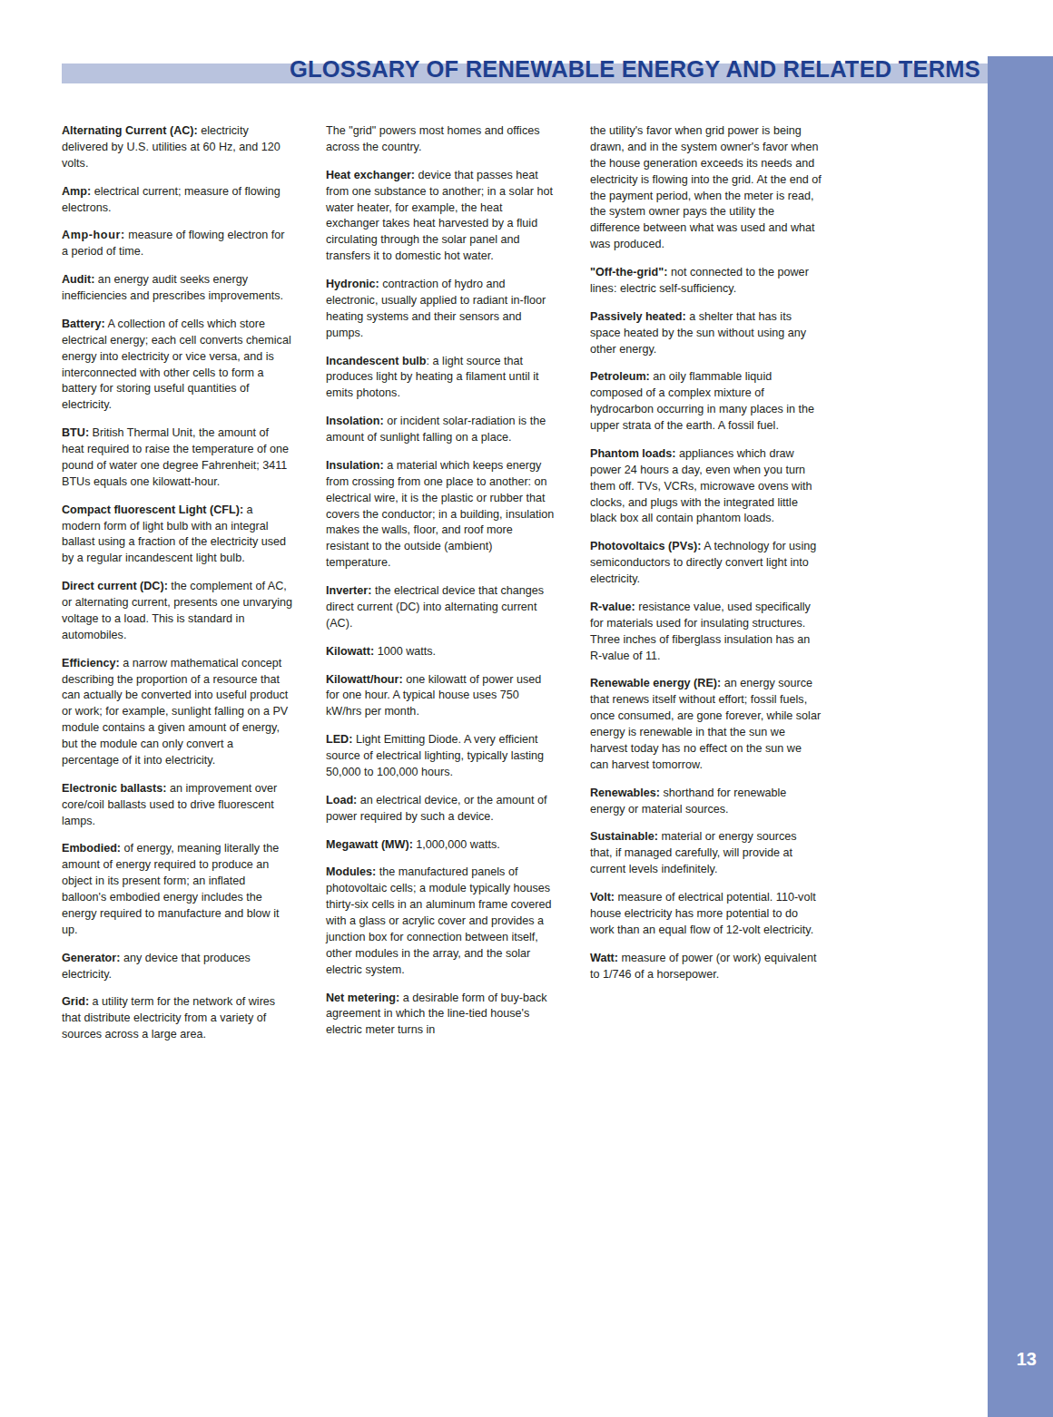GLOSSARY OF RENEWABLE ENERGY AND RELATED TERMS
Alternating Current (AC): electricity delivered by U.S. utilities at 60 Hz, and 120 volts.
Amp: electrical current; measure of flowing electrons.
Amp-hour: measure of flowing electron for a period of time.
Audit: an energy audit seeks energy inefficiencies and prescribes improvements.
Battery: A collection of cells which store electrical energy; each cell converts chemical energy into electricity or vice versa, and is interconnected with other cells to form a battery for storing useful quantities of electricity.
BTU: British Thermal Unit, the amount of heat required to raise the temperature of one pound of water one degree Fahrenheit; 3411 BTUs equals one kilowatt-hour.
Compact fluorescent Light (CFL): a modern form of light bulb with an integral ballast using a fraction of the electricity used by a regular incandescent light bulb.
Direct current (DC): the complement of AC, or alternating current, presents one unvarying voltage to a load. This is standard in automobiles.
Efficiency: a narrow mathematical concept describing the proportion of a resource that can actually be converted into useful product or work; for example, sunlight falling on a PV module contains a given amount of energy, but the module can only convert a percentage of it into electricity.
Electronic ballasts: an improvement over core/coil ballasts used to drive fluorescent lamps.
Embodied: of energy, meaning literally the amount of energy required to produce an object in its present form; an inflated balloon's embodied energy includes the energy required to manufacture and blow it up.
Generator: any device that produces electricity.
Grid: a utility term for the network of wires that distribute electricity from a variety of sources across a large area.
The "grid" powers most homes and offices across the country.
Heat exchanger: device that passes heat from one substance to another; in a solar hot water heater, for example, the heat exchanger takes heat harvested by a fluid circulating through the solar panel and transfers it to domestic hot water.
Hydronic: contraction of hydro and electronic, usually applied to radiant in-floor heating systems and their sensors and pumps.
Incandescent bulb: a light source that produces light by heating a filament until it emits photons.
Insolation: or incident solar-radiation is the amount of sunlight falling on a place.
Insulation: a material which keeps energy from crossing from one place to another: on electrical wire, it is the plastic or rubber that covers the conductor; in a building, insulation makes the walls, floor, and roof more resistant to the outside (ambient) temperature.
Inverter: the electrical device that changes direct current (DC) into alternating current (AC).
Kilowatt: 1000 watts.
Kilowatt/hour: one kilowatt of power used for one hour. A typical house uses 750 kW/hrs per month.
LED: Light Emitting Diode. A very efficient source of electrical lighting, typically lasting 50,000 to 100,000 hours.
Load: an electrical device, or the amount of power required by such a device.
Megawatt (MW): 1,000,000 watts.
Modules: the manufactured panels of photovoltaic cells; a module typically houses thirty-six cells in an aluminum frame covered with a glass or acrylic cover and provides a junction box for connection between itself, other modules in the array, and the solar electric system.
Net metering: a desirable form of buy-back agreement in which the line-tied house's electric meter turns in
the utility's favor when grid power is being drawn, and in the system owner's favor when the house generation exceeds its needs and electricity is flowing into the grid. At the end of the payment period, when the meter is read, the system owner pays the utility the difference between what was used and what was produced.
"Off-the-grid": not connected to the power lines: electric self-sufficiency.
Passively heated: a shelter that has its space heated by the sun without using any other energy.
Petroleum: an oily flammable liquid composed of a complex mixture of hydrocarbon occurring in many places in the upper strata of the earth. A fossil fuel.
Phantom loads: appliances which draw power 24 hours a day, even when you turn them off. TVs, VCRs, microwave ovens with clocks, and plugs with the integrated little black box all contain phantom loads.
Photovoltaics (PVs): A technology for using semiconductors to directly convert light into electricity.
R-value: resistance value, used specifically for materials used for insulating structures. Three inches of fiberglass insulation has an R-value of 11.
Renewable energy (RE): an energy source that renews itself without effort; fossil fuels, once consumed, are gone forever, while solar energy is renewable in that the sun we harvest today has no effect on the sun we can harvest tomorrow.
Renewables: shorthand for renewable energy or material sources.
Sustainable: material or energy sources that, if managed carefully, will provide at current levels indefinitely.
Volt: measure of electrical potential. 110-volt house electricity has more potential to do work than an equal flow of 12-volt electricity.
Watt: measure of power (or work) equivalent to 1/746 of a horsepower.
13